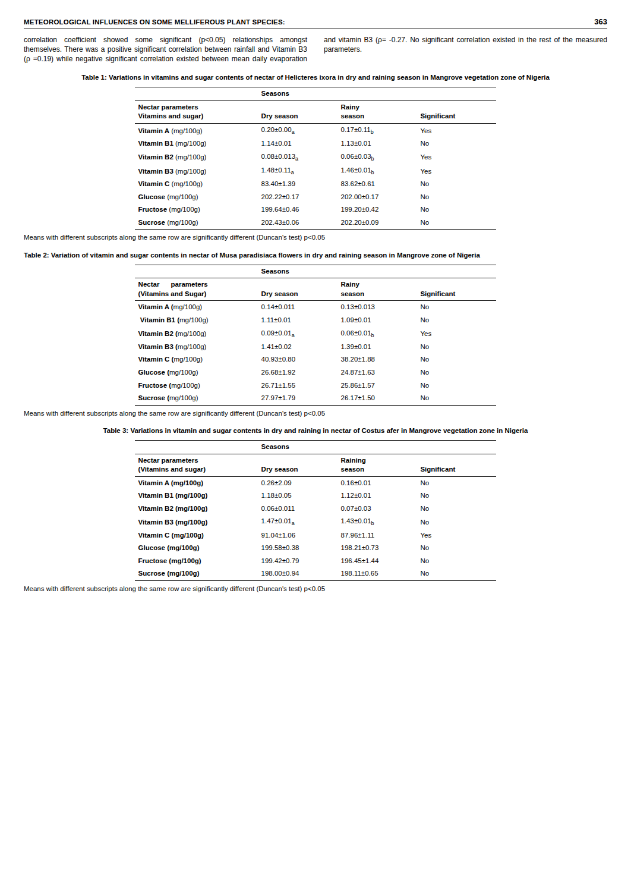METEOROLOGICAL INFLUENCES ON SOME MELLIFEROUS PLANT SPECIES: 363
correlation coefficient showed some significant (p<0.05) relationships amongst themselves. There was a positive significant correlation between rainfall and Vitamin B3 (ρ =0.19) while negative significant correlation existed between mean daily evaporation and vitamin B3 (ρ= -0.27. No significant correlation existed in the rest of the measured parameters.
Table 1: Variations in vitamins and sugar contents of nectar of Helicteres ixora in dry and raining season in Mangrove vegetation zone of Nigeria
| | Seasons | |
| Nectar parameters Vitamins and sugar) | Dry season | Rainy season | Significant |
| Vitamin A (mg/100g) | 0.20±0.00 a | 0.17±0.11 b | Yes |
| Vitamin B1 (mg/100g) | 1.14±0.01 | 1.13±0.01 | No |
| Vitamin B2 (mg/100g) | 0.08±0.013 a | 0.06±0.03 b | Yes |
| Vitamin B3 (mg/100g) | 1.48±0.11 a | 1.46±0.01 b | Yes |
| Vitamin C (mg/100g) | 83.40±1.39 | 83.62±0.61 | No |
| Glucose (mg/100g) | 202.22±0.17 | 202.00±0.17 | No |
| Fructose (mg/100g) | 199.64±0.46 | 199.20±0.42 | No |
| Sucrose (mg/100g) | 202.43±0.06 | 202.20±0.09 | No |
Means with different subscripts along the same row are significantly different (Duncan's test) p<0.05
Table 2: Variation of vitamin and sugar contents in nectar of Musa paradisiaca flowers in dry and raining season in Mangrove zone of Nigeria
| | Seasons | |
| Nectar parameters (Vitamins and Sugar) | Dry season | Rainy season | Significant |
| Vitamin A ( mg/100g) | 0.14±0.011 | 0.13±0.013 | No |
| Vitamin B1 ( mg/100g) | 1.11±0.01 | 1.09±0.01 | No |
| Vitamin B2 ( mg/100g) | 0.09±0.01 a | 0.06±0.01 b | Yes |
| Vitamin B3 ( mg/100g) | 1.41±0.02 | 1.39±0.01 | No |
| Vitamin C ( mg/100g) | 40.93±0.80 | 38.20±1.88 | No |
| Glucose ( mg/100g) | 26.68±1.92 | 24.87±1.63 | No |
| Fructose ( mg/100g) | 26.71±1.55 | 25.86±1.57 | No |
| Sucrose ( mg/100g) | 27.97±1.79 | 26.17±1.50 | No |
Means with different subscripts along the same row are significantly different (Duncan's test) p<0.05
Table 3: Variations in vitamin and sugar contents in dry and raining in nectar of Costus afer in Mangrove vegetation zone in Nigeria
| | Seasons | |
| Nectar parameters (Vitamins and sugar) | Dry season | Raining season | Significant |
| Vitamin A (mg/100g) | 0.26±2.09 | 0.16±0.01 | No |
| Vitamin B1 (mg/100g) | 1.18±0.05 | 1.12±0.01 | No |
| Vitamin B2 (mg/100g) | 0.06±0.011 | 0.07±0.03 | No |
| Vitamin B3 (mg/100g) | 1.47±0.01 a | 1.43±0.01 b | No |
| Vitamin C (mg/100g) | 91.04±1.06 | 87.96±1.11 | Yes |
| Glucose (mg/100g) | 199.58±0.38 | 198.21±0.73 | No |
| Fructose (mg/100g) | 199.42±0.79 | 196.45±1.44 | No |
| Sucrose (mg/100g) | 198.00±0.94 | 198.11±0.65 | No |
Means with different subscripts along the same row are significantly different (Duncan's test) p<0.05